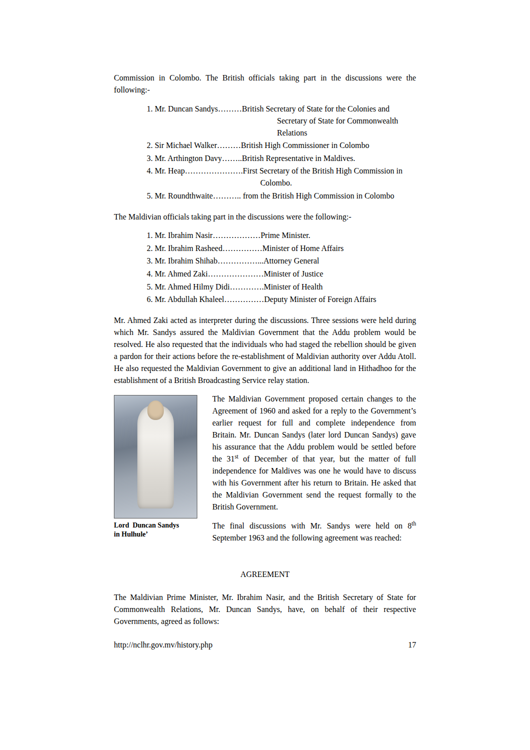Commission in Colombo. The British officials taking part in the discussions were the following:-
Mr. Duncan Sandys………British Secretary of State for the Colonies and Secretary of State for Commonwealth Relations
Sir Michael Walker………British High Commissioner in Colombo
Mr. Arthington Davy……..British Representative in Maldives.
Mr. Heap………………….First Secretary of the British High Commission in Colombo.
Mr. Roundthwaite……….. from the British High Commission in Colombo
The Maldivian officials taking part in the discussions were the following:-
Mr. Ibrahim Nasir………………Prime Minister.
Mr. Ibrahim Rasheed……………Minister of Home Affairs
Mr. Ibrahim Shihab……………...Attorney General
Mr. Ahmed Zaki…………………Minister of Justice
Mr. Ahmed Hilmy Didi………….Minister of Health
Mr. Abdullah Khaleel……………Deputy Minister of Foreign Affairs
Mr. Ahmed Zaki acted as interpreter during the discussions. Three sessions were held during which Mr. Sandys assured the Maldivian Government that the Addu problem would be resolved. He also requested that the individuals who had staged the rebellion should be given a pardon for their actions before the re-establishment of Maldivian authority over Addu Atoll. He also requested the Maldivian Government to give an additional land in Hithadhoo for the establishment of a British Broadcasting Service relay station.
Lord Duncan Sandys
in Hulhule’
The Maldivian Government proposed certain changes to the Agreement of 1960 and asked for a reply to the Government’s earlier request for full and complete independence from Britain. Mr. Duncan Sandys (later lord Duncan Sandys) gave his assurance that the Addu problem would be settled before the 31st of December of that year, but the matter of full independence for Maldives was one he would have to discuss with his Government after his return to Britain. He asked that the Maldivian Government send the request formally to the British Government.
The final discussions with Mr. Sandys were held on 8th September 1963 and the following agreement was reached:
AGREEMENT
The Maldivian Prime Minister, Mr. Ibrahim Nasir, and the British Secretary of State for Commonwealth Relations, Mr. Duncan Sandys, have, on behalf of their respective Governments, agreed as follows:
http://nclhr.gov.mv/history.php 17